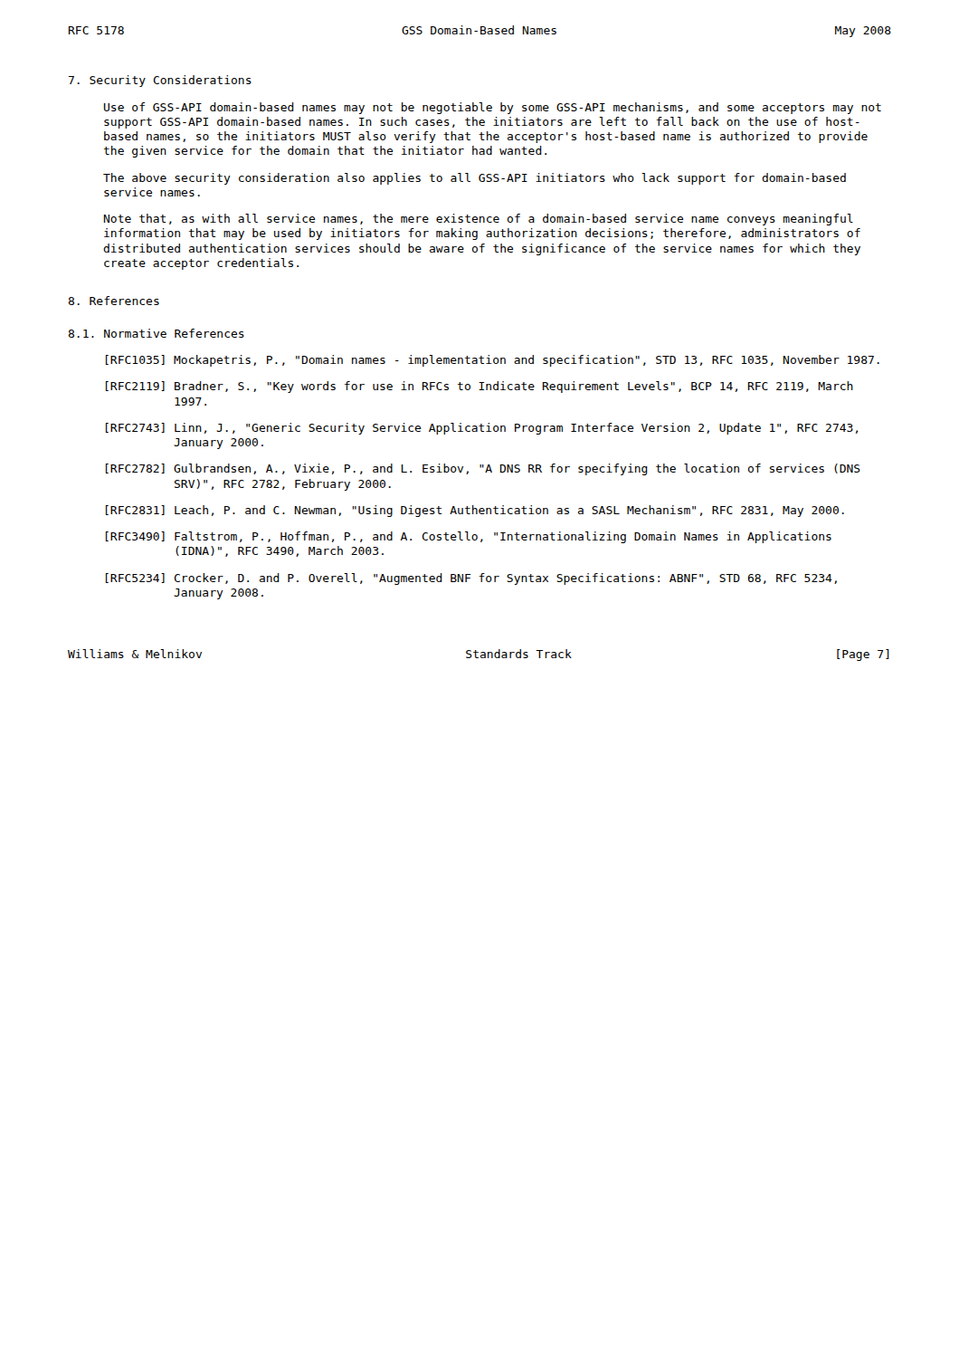RFC 5178 GSS Domain-Based Names May 2008
7. Security Considerations
Use of GSS-API domain-based names may not be negotiable by some GSS-API mechanisms, and some acceptors may not support GSS-API domain-based names. In such cases, the initiators are left to fall back on the use of host-based names, so the initiators MUST also verify that the acceptor's host-based name is authorized to provide the given service for the domain that the initiator had wanted.
The above security consideration also applies to all GSS-API initiators who lack support for domain-based service names.
Note that, as with all service names, the mere existence of a domain-based service name conveys meaningful information that may be used by initiators for making authorization decisions; therefore, administrators of distributed authentication services should be aware of the significance of the service names for which they create acceptor credentials.
8. References
8.1. Normative References
[RFC1035]
Mockapetris, P., "Domain names - implementation and specification", STD 13, RFC 1035, November 1987.
[RFC2119]
Bradner, S., "Key words for use in RFCs to Indicate Requirement Levels", BCP 14, RFC 2119, March 1997.
[RFC2743]
Linn, J., "Generic Security Service Application Program Interface Version 2, Update 1", RFC 2743, January 2000.
[RFC2782]
Gulbrandsen, A., Vixie, P., and L. Esibov, "A DNS RR for specifying the location of services (DNS SRV)", RFC 2782, February 2000.
[RFC2831]
Leach, P. and C. Newman, "Using Digest Authentication as a SASL Mechanism", RFC 2831, May 2000.
[RFC3490]
Faltstrom, P., Hoffman, P., and A. Costello, "Internationalizing Domain Names in Applications (IDNA)", RFC 3490, March 2003.
[RFC5234]
Crocker, D. and P. Overell, "Augmented BNF for Syntax Specifications: ABNF", STD 68, RFC 5234, January 2008.
Williams & Melnikov Standards Track [Page 7]